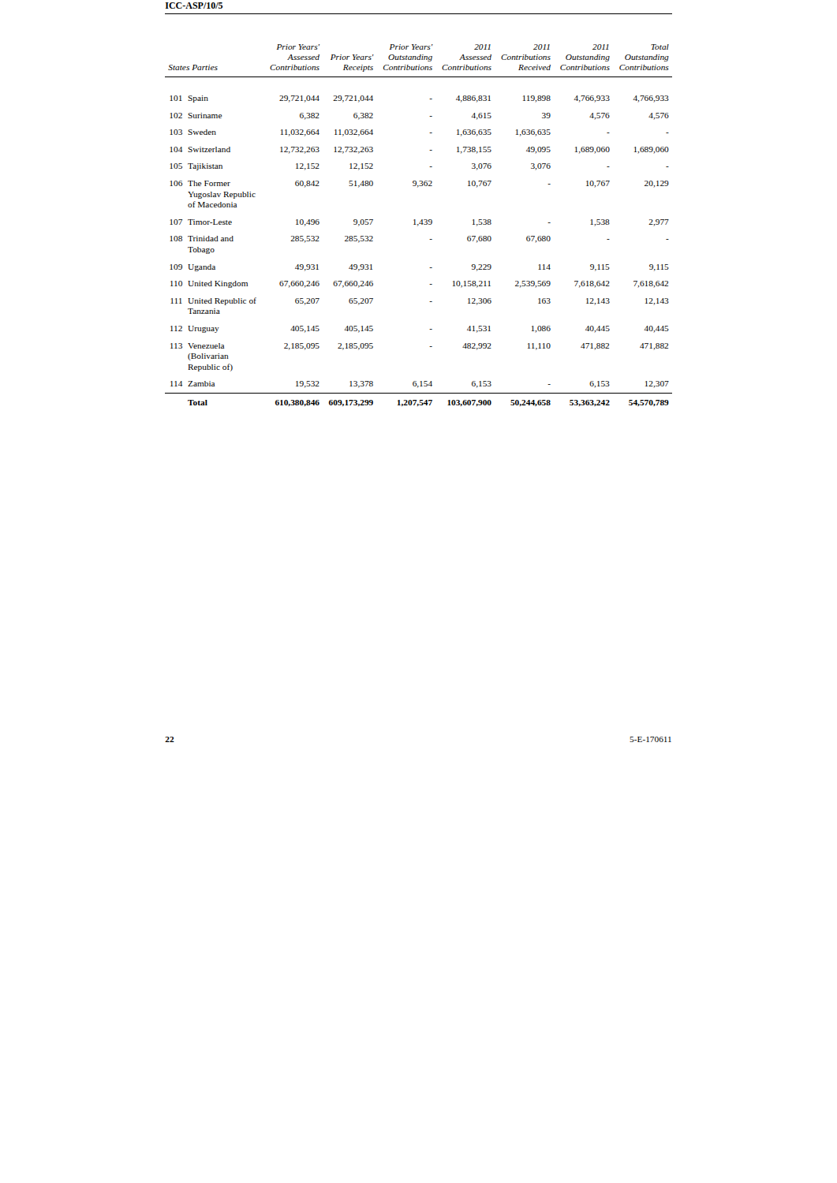ICC-ASP/10/5
| States Parties | Prior Years' Assessed Contributions | Prior Years' Receipts | Prior Years' Outstanding Contributions | 2011 Assessed Contributions | 2011 Contributions Received | 2011 Outstanding Contributions | Total Outstanding Contributions |
| --- | --- | --- | --- | --- | --- | --- | --- |
| 101 | Spain | 29,721,044 | 29,721,044 | - | 4,886,831 | 119,898 | 4,766,933 | 4,766,933 |
| 102 | Suriname | 6,382 | 6,382 | - | 4,615 | 39 | 4,576 | 4,576 |
| 103 | Sweden | 11,032,664 | 11,032,664 | - | 1,636,635 | 1,636,635 | - | - |
| 104 | Switzerland | 12,732,263 | 12,732,263 | - | 1,738,155 | 49,095 | 1,689,060 | 1,689,060 |
| 105 | Tajikistan | 12,152 | 12,152 | - | 3,076 | 3,076 | - | - |
| 106 | The Former Yugoslav Republic of Macedonia | 60,842 | 51,480 | 9,362 | 10,767 | - | 10,767 | 20,129 |
| 107 | Timor-Leste | 10,496 | 9,057 | 1,439 | 1,538 | - | 1,538 | 2,977 |
| 108 | Trinidad and Tobago | 285,532 | 285,532 | - | 67,680 | 67,680 | - | - |
| 109 | Uganda | 49,931 | 49,931 | - | 9,229 | 114 | 9,115 | 9,115 |
| 110 | United Kingdom | 67,660,246 | 67,660,246 | - | 10,158,211 | 2,539,569 | 7,618,642 | 7,618,642 |
| 111 | United Republic of Tanzania | 65,207 | 65,207 | - | 12,306 | 163 | 12,143 | 12,143 |
| 112 | Uruguay | 405,145 | 405,145 | - | 41,531 | 1,086 | 40,445 | 40,445 |
| 113 | Venezuela (Bolivarian Republic of) | 2,185,095 | 2,185,095 | - | 482,992 | 11,110 | 471,882 | 471,882 |
| 114 | Zambia | 19,532 | 13,378 | 6,154 | 6,153 | - | 6,153 | 12,307 |
| | Total | 610,380,846 | 609,173,299 | 1,207,547 | 103,607,900 | 50,244,658 | 53,363,242 | 54,570,789 |
22 5-E-170611